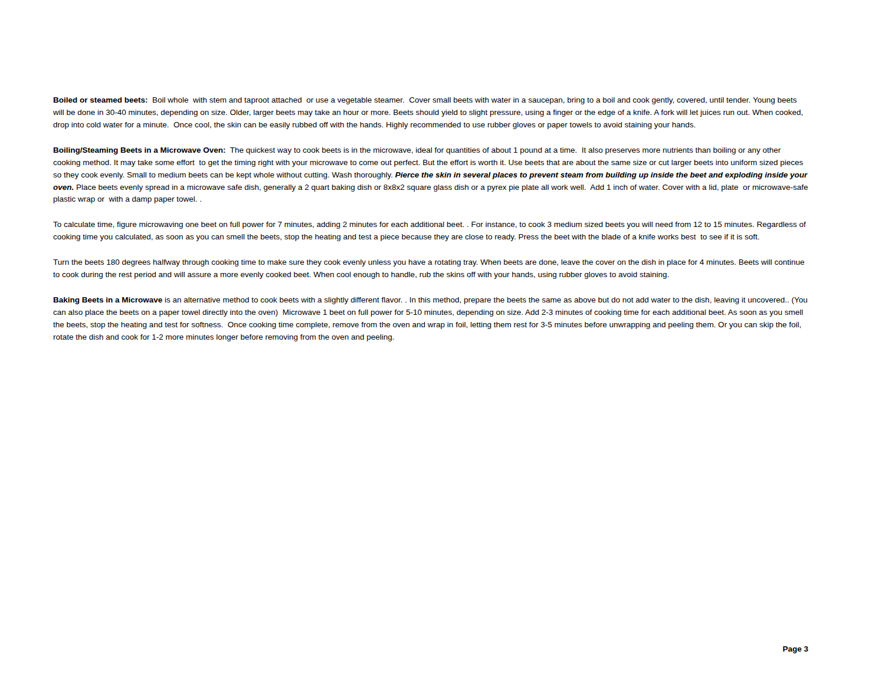Boiled or steamed beets: Boil whole with stem and taproot attached or use a vegetable steamer. Cover small beets with water in a saucepan, bring to a boil and cook gently, covered, until tender. Young beets will be done in 30-40 minutes, depending on size. Older, larger beets may take an hour or more. Beets should yield to slight pressure, using a finger or the edge of a knife. A fork will let juices run out. When cooked, drop into cold water for a minute. Once cool, the skin can be easily rubbed off with the hands. Highly recommended to use rubber gloves or paper towels to avoid staining your hands.
Boiling/Steaming Beets in a Microwave Oven: The quickest way to cook beets is in the microwave, ideal for quantities of about 1 pound at a time. It also preserves more nutrients than boiling or any other cooking method. It may take some effort to get the timing right with your microwave to come out perfect. But the effort is worth it. Use beets that are about the same size or cut larger beets into uniform sized pieces so they cook evenly. Small to medium beets can be kept whole without cutting. Wash thoroughly. Pierce the skin in several places to prevent steam from building up inside the beet and exploding inside your oven. Place beets evenly spread in a microwave safe dish, generally a 2 quart baking dish or 8x8x2 square glass dish or a pyrex pie plate all work well. Add 1 inch of water. Cover with a lid, plate or microwave-safe plastic wrap or with a damp paper towel. .
To calculate time, figure microwaving one beet on full power for 7 minutes, adding 2 minutes for each additional beet. . For instance, to cook 3 medium sized beets you will need from 12 to 15 minutes. Regardless of cooking time you calculated, as soon as you can smell the beets, stop the heating and test a piece because they are close to ready. Press the beet with the blade of a knife works best to see if it is soft.
Turn the beets 180 degrees halfway through cooking time to make sure they cook evenly unless you have a rotating tray. When beets are done, leave the cover on the dish in place for 4 minutes. Beets will continue to cook during the rest period and will assure a more evenly cooked beet. When cool enough to handle, rub the skins off with your hands, using rubber gloves to avoid staining.
Baking Beets in a Microwave is an alternative method to cook beets with a slightly different flavor. . In this method, prepare the beets the same as above but do not add water to the dish, leaving it uncovered.. (You can also place the beets on a paper towel directly into the oven) Microwave 1 beet on full power for 5-10 minutes, depending on size. Add 2-3 minutes of cooking time for each additional beet. As soon as you smell the beets, stop the heating and test for softness. Once cooking time complete, remove from the oven and wrap in foil, letting them rest for 3-5 minutes before unwrapping and peeling them. Or you can skip the foil, rotate the dish and cook for 1-2 more minutes longer before removing from the oven and peeling.
Page 3